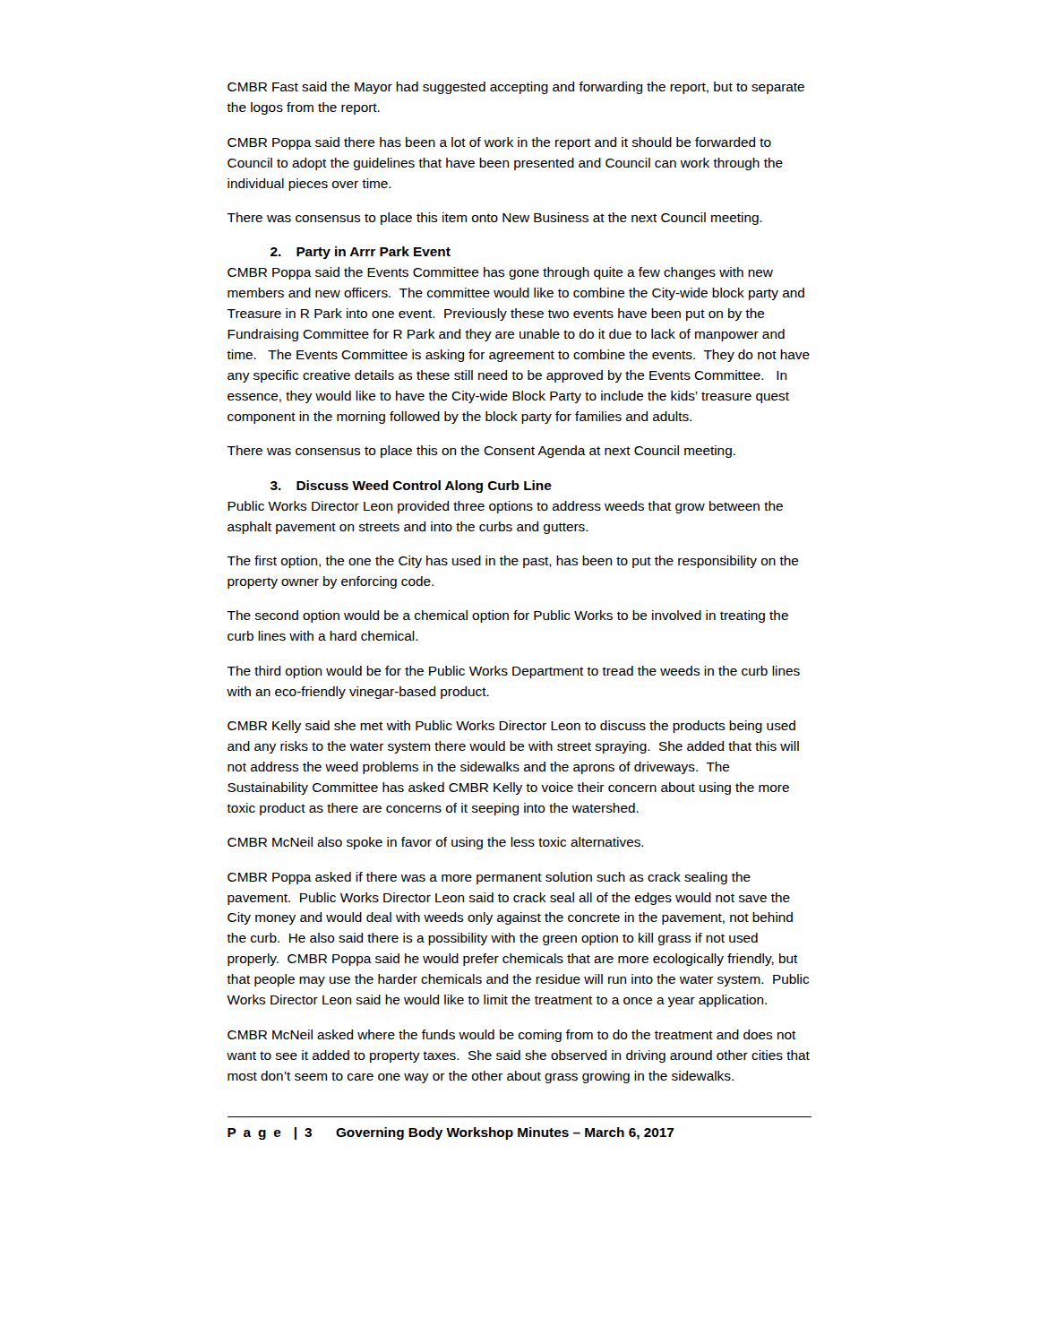CMBR Fast said the Mayor had suggested accepting and forwarding the report, but to separate the logos from the report.
CMBR Poppa said there has been a lot of work in the report and it should be forwarded to Council to adopt the guidelines that have been presented and Council can work through the individual pieces over time.
There was consensus to place this item onto New Business at the next Council meeting.
2. Party in Arrr Park Event
CMBR Poppa said the Events Committee has gone through quite a few changes with new members and new officers. The committee would like to combine the City-wide block party and Treasure in R Park into one event. Previously these two events have been put on by the Fundraising Committee for R Park and they are unable to do it due to lack of manpower and time. The Events Committee is asking for agreement to combine the events. They do not have any specific creative details as these still need to be approved by the Events Committee. In essence, they would like to have the City-wide Block Party to include the kids’ treasure quest component in the morning followed by the block party for families and adults.
There was consensus to place this on the Consent Agenda at next Council meeting.
3. Discuss Weed Control Along Curb Line
Public Works Director Leon provided three options to address weeds that grow between the asphalt pavement on streets and into the curbs and gutters.
The first option, the one the City has used in the past, has been to put the responsibility on the property owner by enforcing code.
The second option would be a chemical option for Public Works to be involved in treating the curb lines with a hard chemical.
The third option would be for the Public Works Department to tread the weeds in the curb lines with an eco-friendly vinegar-based product.
CMBR Kelly said she met with Public Works Director Leon to discuss the products being used and any risks to the water system there would be with street spraying. She added that this will not address the weed problems in the sidewalks and the aprons of driveways. The Sustainability Committee has asked CMBR Kelly to voice their concern about using the more toxic product as there are concerns of it seeping into the watershed.
CMBR McNeil also spoke in favor of using the less toxic alternatives.
CMBR Poppa asked if there was a more permanent solution such as crack sealing the pavement. Public Works Director Leon said to crack seal all of the edges would not save the City money and would deal with weeds only against the concrete in the pavement, not behind the curb. He also said there is a possibility with the green option to kill grass if not used properly. CMBR Poppa said he would prefer chemicals that are more ecologically friendly, but that people may use the harder chemicals and the residue will run into the water system. Public Works Director Leon said he would like to limit the treatment to a once a year application.
CMBR McNeil asked where the funds would be coming from to do the treatment and does not want to see it added to property taxes. She said she observed in driving around other cities that most don’t seem to care one way or the other about grass growing in the sidewalks.
P a g e | 3 Governing Body Workshop Minutes – March 6, 2017